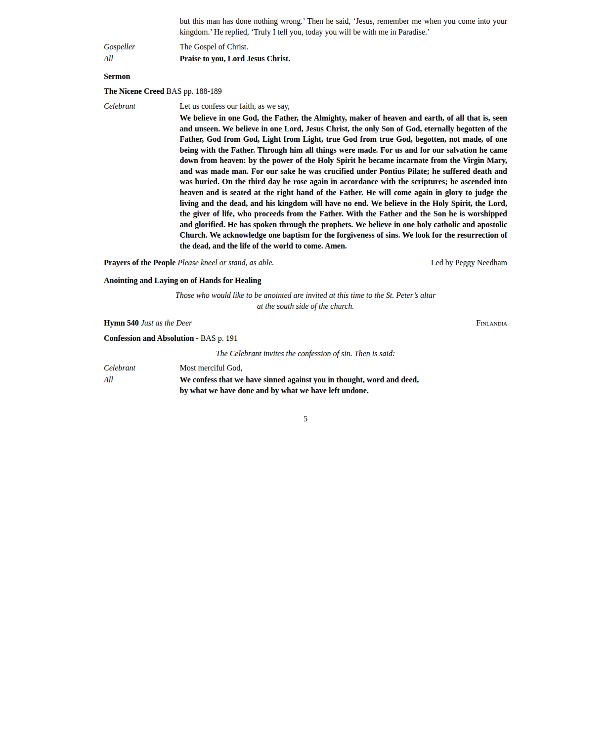but this man has done nothing wrong.’ Then he said, ‘Jesus, remember me when you come into your kingdom.’ He replied, ‘Truly I tell you, today you will be with me in Paradise.’
Gospeller
The Gospel of Christ.
All
Praise to you, Lord Jesus Christ.
Sermon
The Nicene Creed BAS pp. 188-189
Celebrant
Let us confess our faith, as we say,
We believe in one God, the Father, the Almighty, maker of heaven and earth, of all that is, seen and unseen. We believe in one Lord, Jesus Christ, the only Son of God, eternally begotten of the Father, God from God, Light from Light, true God from true God, begotten, not made, of one being with the Father. Through him all things were made. For us and for our salvation he came down from heaven: by the power of the Holy Spirit he became incarnate from the Virgin Mary, and was made man. For our sake he was crucified under Pontius Pilate; he suffered death and was buried. On the third day he rose again in accordance with the scriptures; he ascended into heaven and is seated at the right hand of the Father. He will come again in glory to judge the living and the dead, and his kingdom will have no end. We believe in the Holy Spirit, the Lord, the giver of life, who proceeds from the Father. With the Father and the Son he is worshipped and glorified. He has spoken through the prophets. We believe in one holy catholic and apostolic Church. We acknowledge one baptism for the forgiveness of sins. We look for the resurrection of the dead, and the life of the world to come. Amen.
Prayers of the People Please kneel or stand, as able.
Led by Peggy Needham
Anointing and Laying on of Hands for Healing
Those who would like to be anointed are invited at this time to the St. Peter’s altar
at the south side of the church.
Hymn 540 Just as the Deer
Finlandia
Confession and Absolution - BAS p. 191
The Celebrant invites the confession of sin. Then is said:
Celebrant
Most merciful God,
All
We confess that we have sinned against you in thought, word and deed,
by what we have done and by what we have left undone.
5